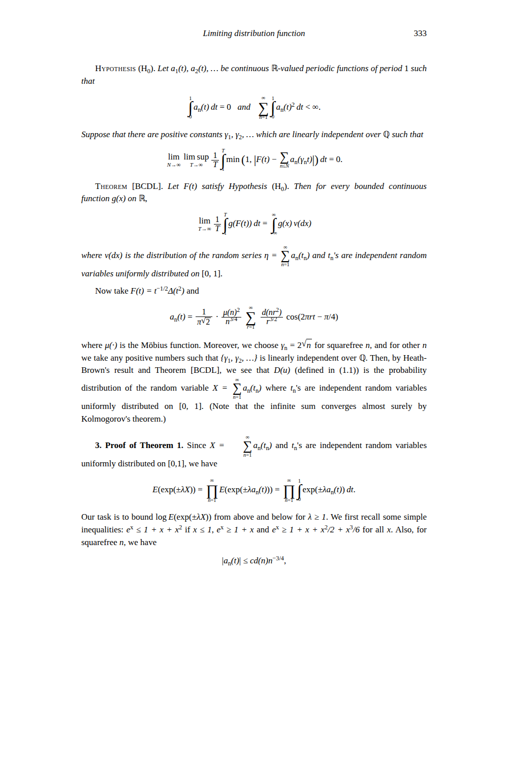Limiting distribution function 333
Hypothesis (H0). Let a1(t), a2(t), … be continuous ℝ-valued periodic functions of period 1 such that
1∫0 an(t) dt = 0 and ∞∑n=11∫0 an(t)2 dt < ∞.
Suppose that there are positive constants γ1, γ2, … which are linearly independent over ℚ such that
lim N→∞lim sup T→∞1 T T∫1 min (1, |F(t) − ∑n≤N an(γnt)|) dt = 0.
Theorem [BCDL]. Let F(t) satisfy Hypothesis (H0). Then for every bounded continuous function g(x) on ℝ,
lim T→∞1 T T∫1 g(F(t)) dt = ∞∫−∞g(x) ν(dx)
where ν(dx) is the distribution of the random series η = ∞∑n=1an(tn) and tn's are independent random variables uniformly distributed on [0, 1].
Now take F(t) = t−1/2Δ(t2) and
an(t) = 1 π 2 · μ(n)2 n3/4 ∞∑r=1 d(nr2) r3/2 cos(2πrt − π/4)
where μ(·) is the Möbius function. Moreover, we choose γn = 2n for squarefree n, and for other n we take any positive numbers such that {γ1, γ2, …} is linearly independent over ℚ. Then, by Heath-Brown's result and Theorem [BCDL], we see that D(u) (defined in (1.1)) is the probability distribution of the random variable X = ∞∑n=1an(tn) where tn's are independent random variables uniformly distributed on [0, 1]. (Note that the infinite sum converges almost surely by Kolmogorov's theorem.)
3. Proof of Theorem 1. Since X = ∞∑n=1an(tn) and tn's are independent random variables uniformly distributed on [0,1], we have
E(exp(±λX)) = ∞∏n=1 E(exp(±λan(t))) = ∞∏n=11∫0 exp(±λan(t)) dt.
Our task is to bound log E(exp(±λX)) from above and below for λ ≥ 1. We first recall some simple inequalities: ex ≤ 1 + x + x2 if x ≤ 1, ex ≥ 1 + x and ex ≥ 1 + x + x2/2 + x3/6 for all x. Also, for squarefree n, we have
|an(t)| ≤ cd(n)n−3/4,